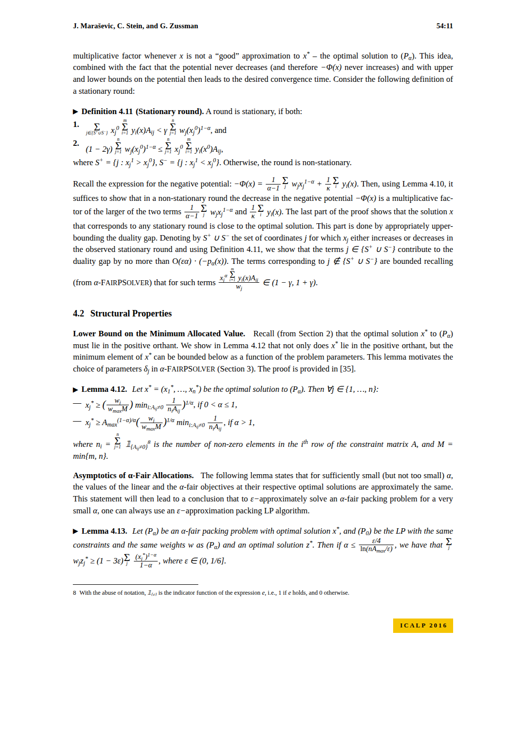J. Maraševic, C. Stein, and G. Zussman 54:11
multiplicative factor whenever x is not a “good” approximation to x* – the optimal solution to (Pα). This idea, combined with the fact that the potential never decreases (and therefore −Φ(x) never increases) and with upper and lower bounds on the potential then leads to the desired convergence time. Consider the following definition of a stationary round:
Definition 4.11(Stationary round). A round is stationary, if both:
Σj∈{S+∪S−} xj0 mΣi=1 yi(x)Aij < γ nΣj=1 wj(xj0)1−α, and
(1 − 2γ) nΣj=1 wj(xj0)1−α ≤ nΣj=1 xj0 mΣi=1 yi(x0)Aij,
where S+ = {j : xj1 > xj0}, S− = {j : xj1 < xj0}. Otherwise, the round is non-stationary.
Recall the expression for the negative potential: −Φ(x) = 1 α−1 Σj wjxj1−α + 1 κ Σi yi(x). Then, using Lemma 4.10, it suffices to show that in a non-stationary round the decrease in the negative potential −Φ(x) is a multiplicative factor of the larger of the two terms 1 α−1 Σj wjxj1−α and 1 κ Σi yi(x). The last part of the proof shows that the solution x that corresponds to any stationary round is close to the optimal solution. This part is done by appropriately upper-bounding the duality gap. Denoting by S+ ∪ S− the set of coordinates j for which xj either increases or decreases in the observed stationary round and using Definition 4.11, we show that the terms j ∈ {S+ ∪ S−} contribute to the duality gap by no more than O(εα) · (−pα(x)). The terms corresponding to j ∉ {S+ ∪ S−} are bounded recalling (from α-FAIRPSOLVER) that for such terms xjα mΣi=1 yi(x)Aij wj ∈ (1 − γ, 1 + γ).
4.2 Structural Properties
Lower Bound on the Minimum Allocated Value. Recall (from Section 2) that the optimal solution x* to (Pα) must lie in the positive orthant. We show in Lemma 4.12 that not only does x* lie in the positive orthant, but the minimum element of x* can be bounded below as a function of the problem parameters. This lemma motivates the choice of parameters δj in α-FAIRPSOLVER (Section 3). The proof is provided in [35].
Lemma 4.12. Let x* = (x1*, …, xn*) be the optimal solution to (Pα). Then ∀j ∈ {1, …, n}:
xj* ≥ (wj wmaxM) mini:Aij≠0 1 niAij)1/α, if 0 < α ≤ 1,
xj* ≥ Amax(1−α)/α(wj wmaxM)1/α mini:Aij≠0 1 niAij, if α > 1,
where ni = nΣj=1 𝟙{Aij≠0}8 is the number of non-zero elements in the ith row of the constraint matrix A, and M = min{m, n}.
Asymptotics of α-Fair Allocations. The following lemma states that for sufficiently small (but not too small) α, the values of the linear and the α-fair objectives at their respective optimal solutions are approximately the same. This statement will then lead to a conclusion that to ε−approximately solve an α-fair packing problem for a very small α, one can always use an ε−approximation packing LP algorithm.
Lemma 4.13. Let (Pα) be an α-fair packing problem with optimal solution x*, and (P0) be the LP with the same constraints and the same weights w as (Pα) and an optimal solution z*. Then if α ≤ ε/4 ln(nAmax/ε), we have that Σj wjzj* ≥ (1 − 3ε)Σj (xj*)1−α 1−α, where ε ∈ (0, 1/6].
8 With the abuse of notation, 𝟙{e} is the indicator function of the expression e, i.e., 1 if e holds, and 0 otherwise.
ICALP 2016